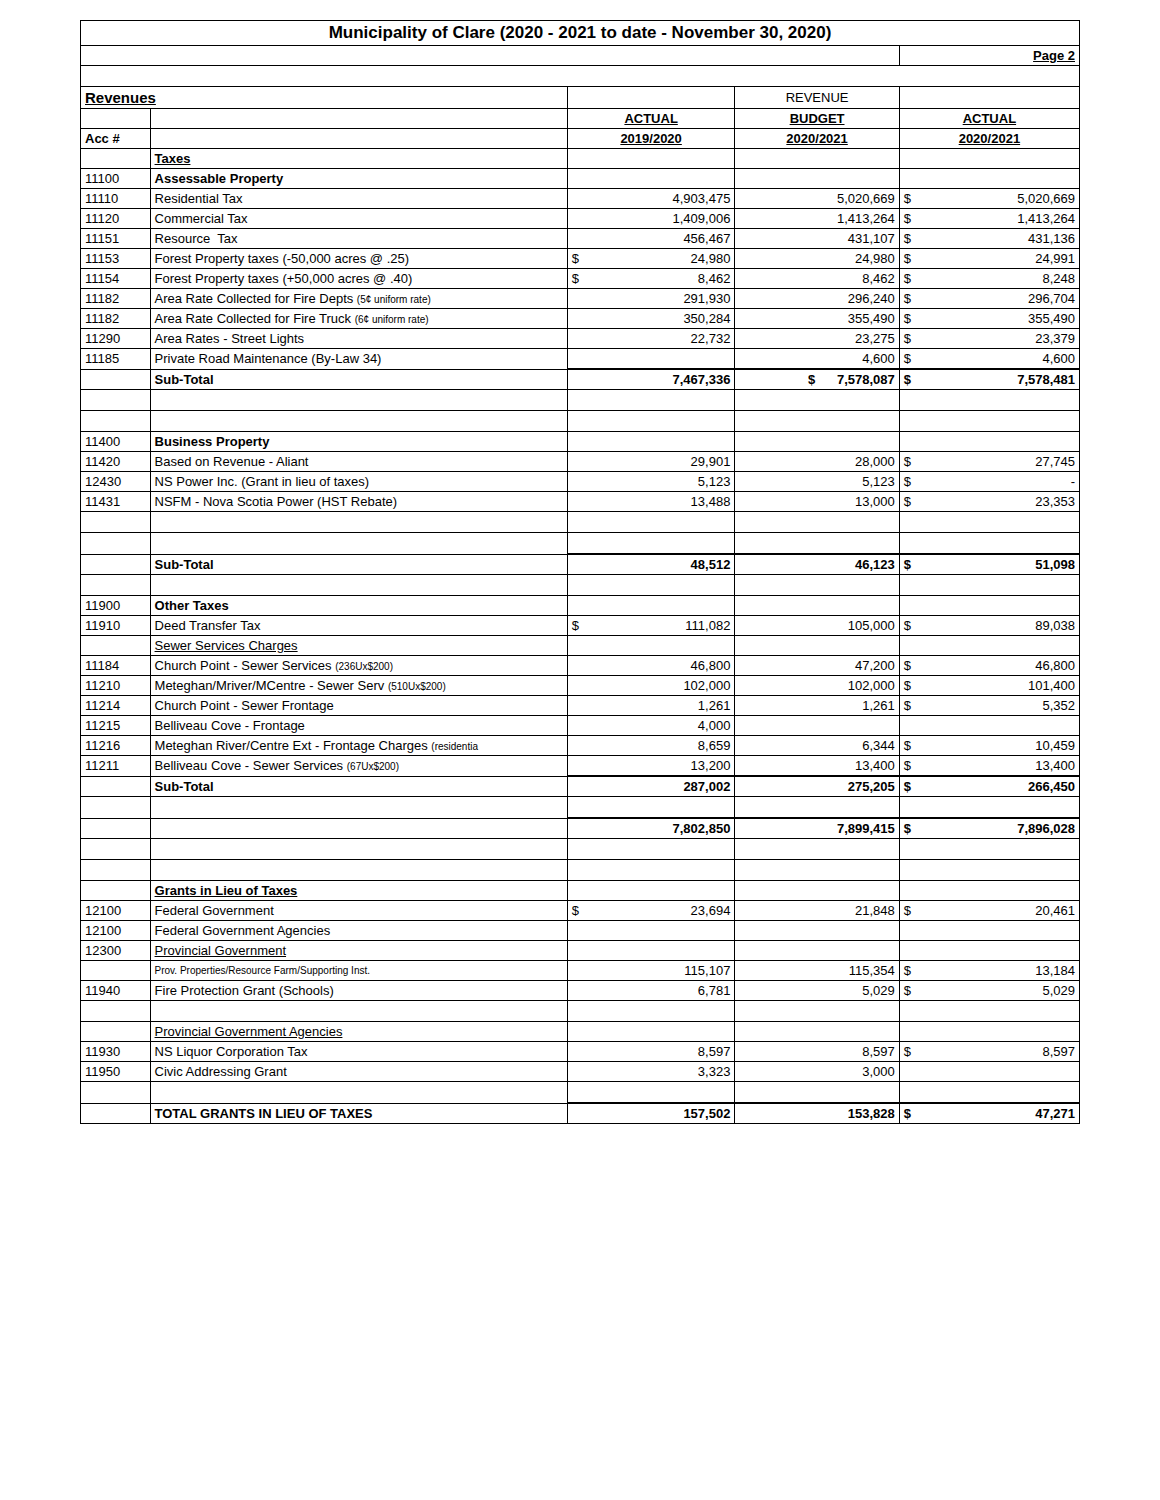| Municipality of Clare (2020 - 2021 to date - November 30, 2020) |
| | Page 2 |
| Revenues | | REVENUE | |
| | | ACTUAL | BUDGET | ACTUAL |
| Acc # | | 2019/2020 | 2020/2021 | 2020/2021 |
| | Taxes | | | |
| 11100 | Assessable Property | | | |
| 11110 | Residential Tax | | 4,903,475 | 5,020,669 | $ | 5,020,669 |
| 11120 | Commercial Tax | | 1,409,006 | 1,413,264 | $ | 1,413,264 |
| 11151 | Resource Tax | | 456,467 | 431,107 | $ | 431,136 |
| 11153 | Forest Property taxes (-50,000 acres @ .25) | $ | 24,980 | 24,980 | $ | 24,991 |
| 11154 | Forest Property taxes (+50,000 acres @ .40) | $ | 8,462 | 8,462 | $ | 8,248 |
| 11182 | Area Rate Collected for Fire Depts (5¢ uniform rate) | | 291,930 | 296,240 | $ | 296,704 |
| 11182 | Area Rate Collected for Fire Truck (6¢ uniform rate) | | 350,284 | 355,490 | $ | 355,490 |
| 11290 | Area Rates - Street Lights | | 22,732 | 23,275 | $ | 23,379 |
| 11185 | Private Road Maintenance (By-Law 34) | | | 4,600 | $ | 4,600 |
| | Sub-Total | | 7,467,336 | $ 7,578,087 | $ | 7,578,481 |
| 11400 | Business Property | | | |
| 11420 | Based on Revenue - Aliant | | 29,901 | 28,000 | $ | 27,745 |
| 12430 | NS Power Inc. (Grant in lieu of taxes) | | 5,123 | 5,123 | $ | - |
| 11431 | NSFM - Nova Scotia Power (HST Rebate) | | 13,488 | 13,000 | $ | 23,353 |
| | Sub-Total | | 48,512 | 46,123 | $ | 51,098 |
| 11900 | Other Taxes | | | |
| 11910 | Deed Transfer Tax | $ | 111,082 | 105,000 | $ | 89,038 |
| | Sewer Services Charges | | | |
| 11184 | Church Point - Sewer Services (236Ux$200) | | 46,800 | 47,200 | $ | 46,800 |
| 11210 | Meteghan/Mriver/MCentre - Sewer Serv (510Ux$200) | | 102,000 | 102,000 | $ | 101,400 |
| 11214 | Church Point - Sewer Frontage | | 1,261 | 1,261 | $ | 5,352 |
| 11215 | Belliveau Cove - Frontage | | 4,000 | | | |
| 11216 | Meteghan River/Centre Ext - Frontage Charges (residentia | | 8,659 | 6,344 | $ | 10,459 |
| 11211 | Belliveau Cove - Sewer Services (67Ux$200) | | 13,200 | 13,400 | $ | 13,400 |
| | Sub-Total | | 287,002 | 275,205 | $ | 266,450 |
| | | | 7,802,850 | 7,899,415 | $ | 7,896,028 |
| | Grants in Lieu of Taxes | | | |
| 12100 | Federal Government | $ | 23,694 | 21,848 | $ | 20,461 |
| 12100 | Federal Government Agencies | | | |
| 12300 | Provincial Government | | | |
| | Prov. Properties/Resource Farm/Supporting Inst. | | 115,107 | 115,354 | $ | 13,184 |
| 11940 | Fire Protection Grant (Schools) | | 6,781 | 5,029 | $ | 5,029 |
| | Provincial Government Agencies | | | |
| 11930 | NS Liquor Corporation Tax | | 8,597 | 8,597 | $ | 8,597 |
| 11950 | Civic Addressing Grant | | 3,323 | 3,000 | | |
| | TOTAL GRANTS IN LIEU OF TAXES | | 157,502 | 153,828 | $ | 47,271 |